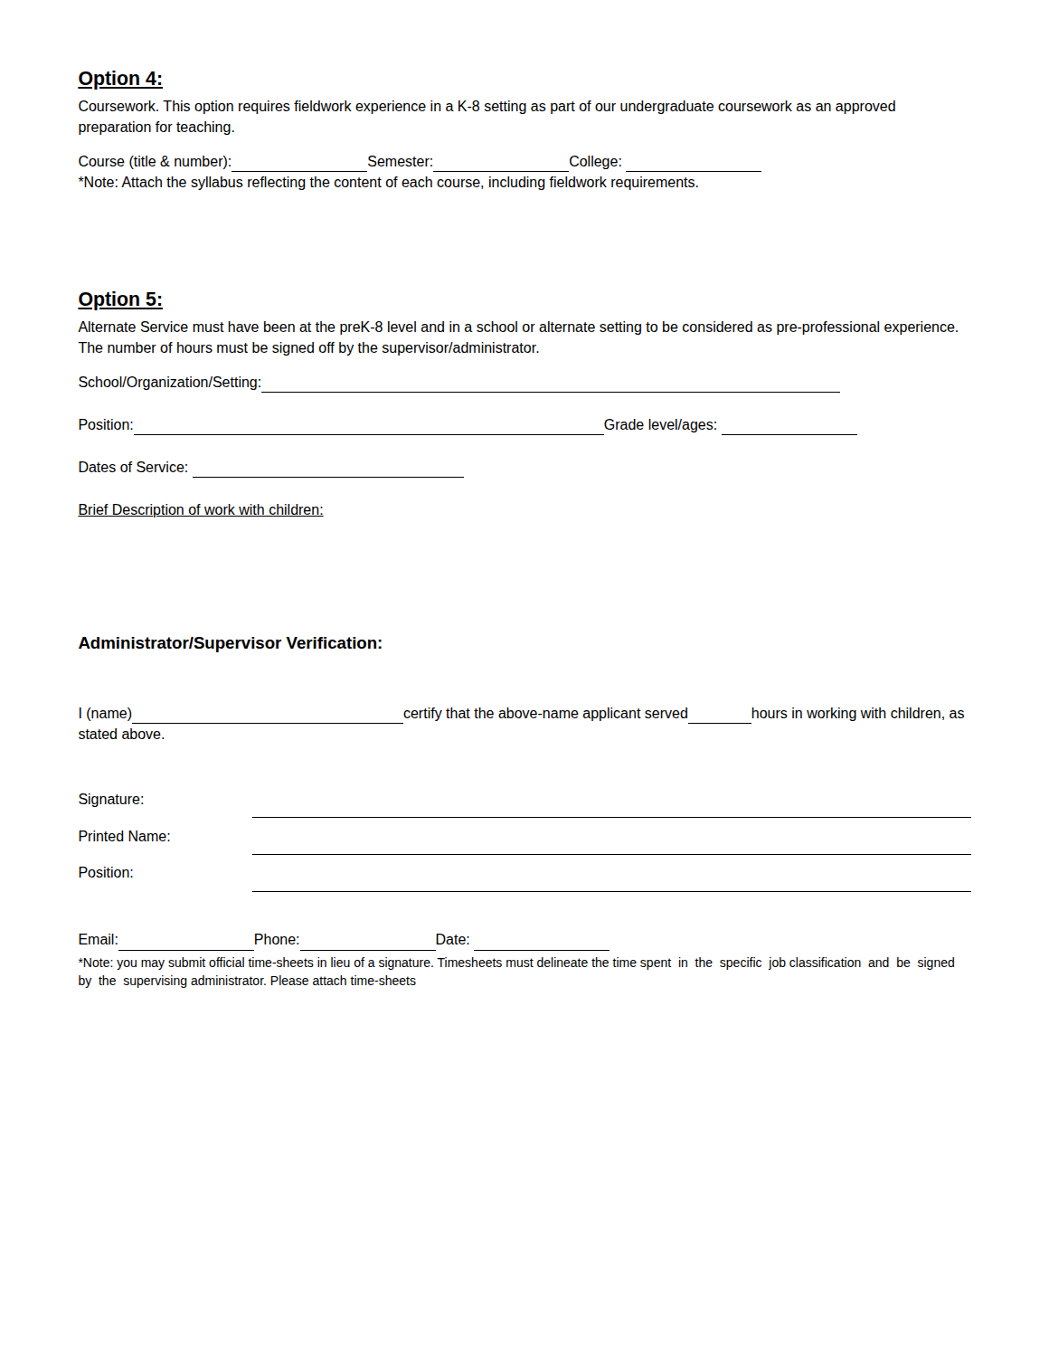Option 4:
Coursework. This option requires fieldwork experience in a K-8 setting as part of our undergraduate coursework as an approved preparation for teaching.
Course (title & number): Semester: College:
*Note: Attach the syllabus reflecting the content of each course, including fieldwork requirements.
Option 5:
Alternate Service must have been at the preK-8 level and in a school or alternate setting to be considered as pre-professional experience. The number of hours must be signed off by the supervisor/administrator.
School/Organization/Setting:
Position: Grade level/ages:
Dates of Service:
Brief Description of work with children:
Administrator/Supervisor Verification:
I (name) certify that the above-name applicant served hours in working with children, as stated above.
| Signature: | |
| Printed Name: | |
| Position: | |
Email: Phone: Date:
*Note: you may submit official time-sheets in lieu of a signature. Timesheets must delineate the time spent in the specific job classification and be signed by the supervising administrator. Please attach time-sheets